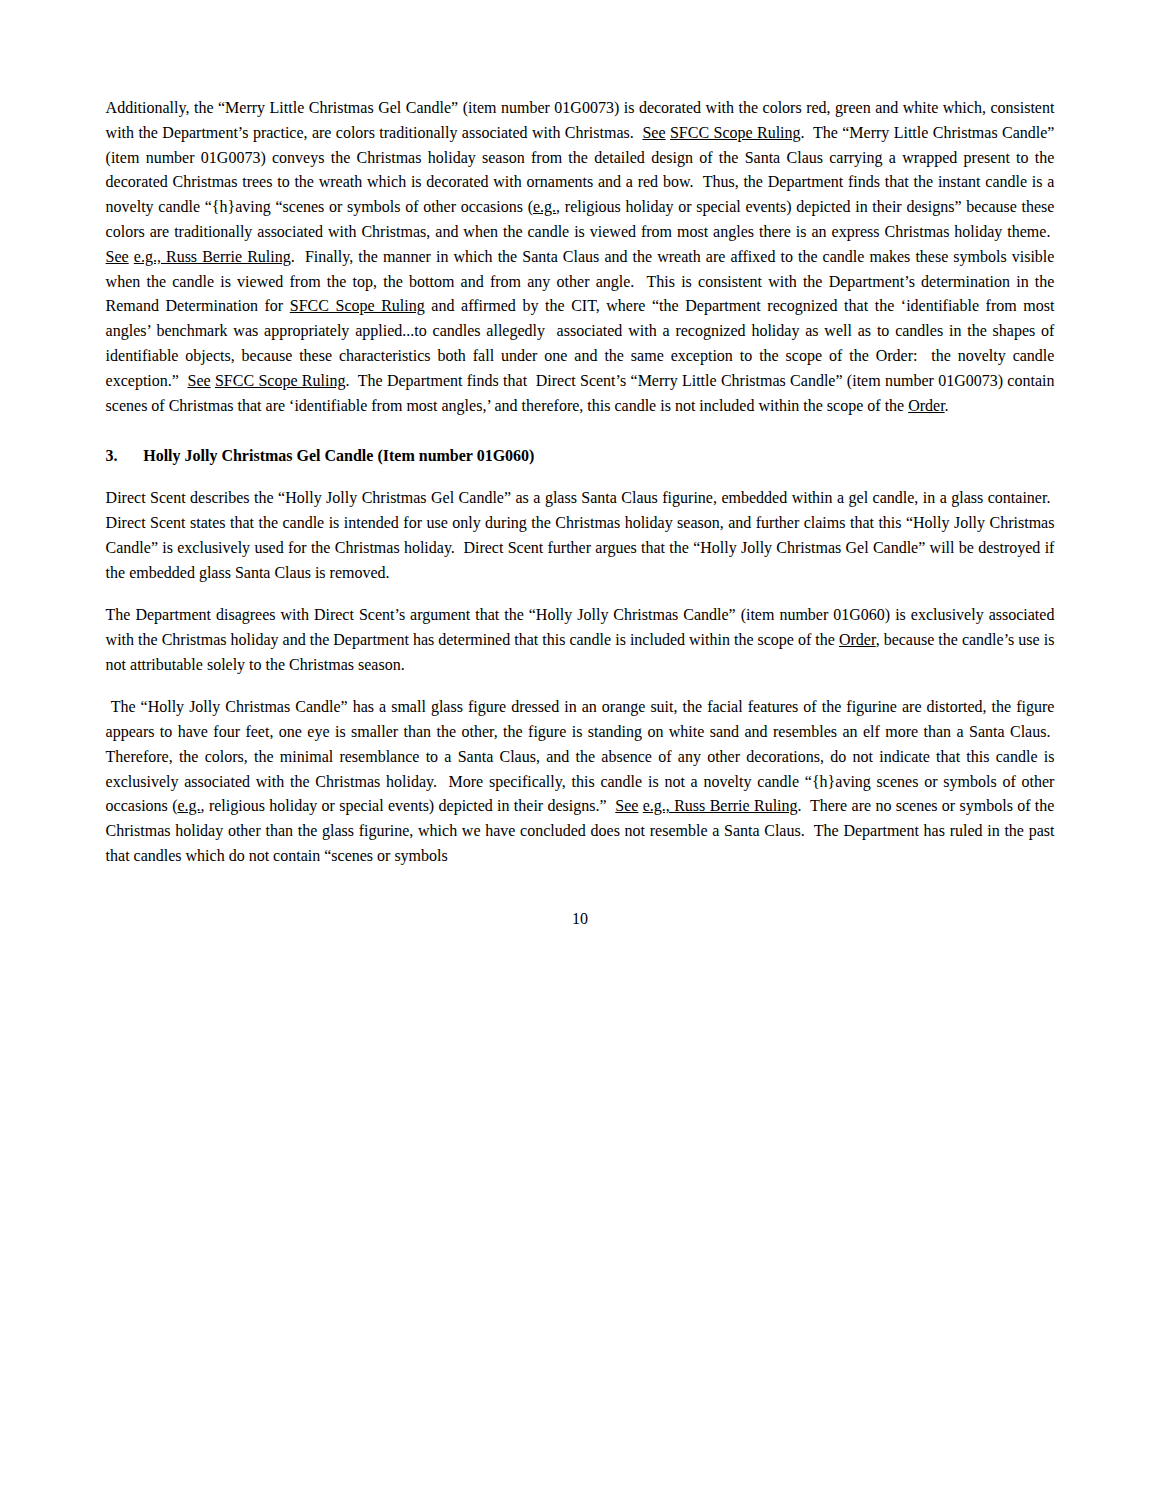Additionally, the “Merry Little Christmas Gel Candle” (item number 01G0073) is decorated with the colors red, green and white which, consistent with the Department’s practice, are colors traditionally associated with Christmas. See SFCC Scope Ruling. The “Merry Little Christmas Candle” (item number 01G0073) conveys the Christmas holiday season from the detailed design of the Santa Claus carrying a wrapped present to the decorated Christmas trees to the wreath which is decorated with ornaments and a red bow. Thus, the Department finds that the instant candle is a novelty candle “{h}aving “scenes or symbols of other occasions (e.g., religious holiday or special events) depicted in their designs” because these colors are traditionally associated with Christmas, and when the candle is viewed from most angles there is an express Christmas holiday theme. See e.g., Russ Berrie Ruling. Finally, the manner in which the Santa Claus and the wreath are affixed to the candle makes these symbols visible when the candle is viewed from the top, the bottom and from any other angle. This is consistent with the Department’s determination in the Remand Determination for SFCC Scope Ruling and affirmed by the CIT, where “the Department recognized that the ‘identifiable from most angles’ benchmark was appropriately applied...to candles allegedly associated with a recognized holiday as well as to candles in the shapes of identifiable objects, because these characteristics both fall under one and the same exception to the scope of the Order: the novelty candle exception.” See SFCC Scope Ruling. The Department finds that Direct Scent’s “Merry Little Christmas Candle” (item number 01G0073) contain scenes of Christmas that are ‘identifiable from most angles,’ and therefore, this candle is not included within the scope of the Order.
3. Holly Jolly Christmas Gel Candle (Item number 01G060)
Direct Scent describes the “Holly Jolly Christmas Gel Candle” as a glass Santa Claus figurine, embedded within a gel candle, in a glass container. Direct Scent states that the candle is intended for use only during the Christmas holiday season, and further claims that this “Holly Jolly Christmas Candle” is exclusively used for the Christmas holiday. Direct Scent further argues that the “Holly Jolly Christmas Gel Candle” will be destroyed if the embedded glass Santa Claus is removed.
The Department disagrees with Direct Scent’s argument that the “Holly Jolly Christmas Candle” (item number 01G060) is exclusively associated with the Christmas holiday and the Department has determined that this candle is included within the scope of the Order, because the candle’s use is not attributable solely to the Christmas season.
The “Holly Jolly Christmas Candle” has a small glass figure dressed in an orange suit, the facial features of the figurine are distorted, the figure appears to have four feet, one eye is smaller than the other, the figure is standing on white sand and resembles an elf more than a Santa Claus. Therefore, the colors, the minimal resemblance to a Santa Claus, and the absence of any other decorations, do not indicate that this candle is exclusively associated with the Christmas holiday. More specifically, this candle is not a novelty candle “{h}aving scenes or symbols of other occasions (e.g., religious holiday or special events) depicted in their designs.” See e.g., Russ Berrie Ruling. There are no scenes or symbols of the Christmas holiday other than the glass figurine, which we have concluded does not resemble a Santa Claus. The Department has ruled in the past that candles which do not contain “scenes or symbols
10